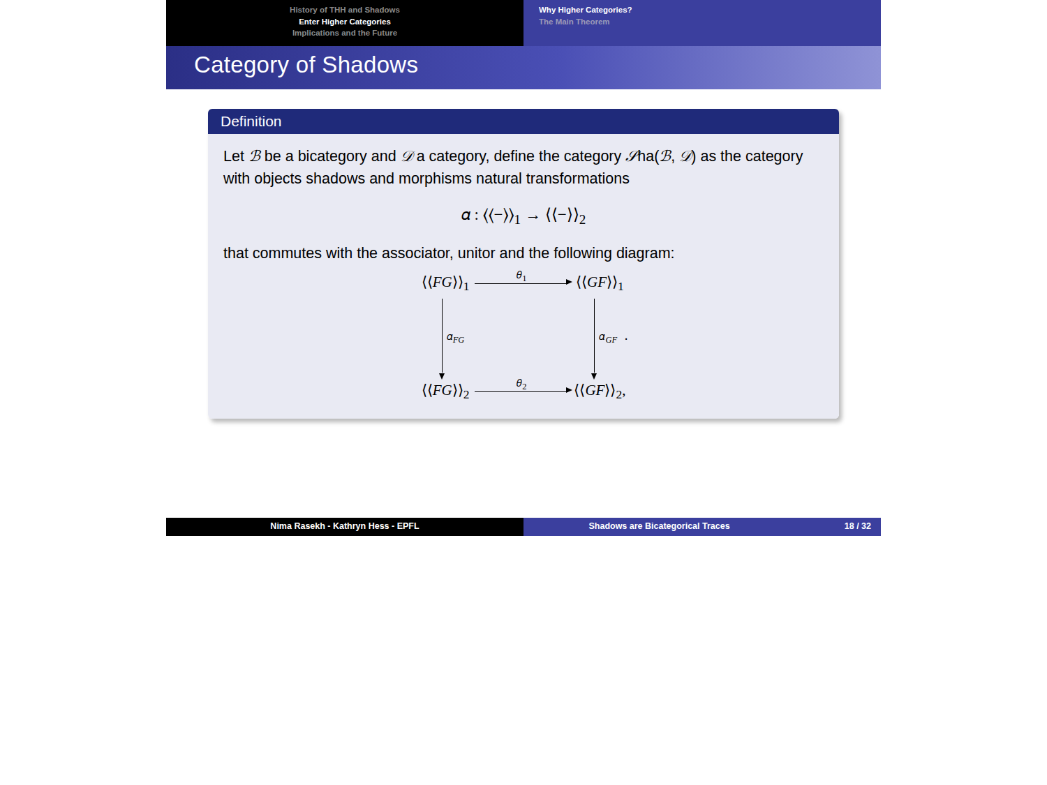History of THH and Shadows
Enter Higher Categories
Implications and the Future
Why Higher Categories?
The Main Theorem
Category of Shadows
Definition
Let ℬ be a bicategory and 𝒟 a category, define the category 𝒮ha(ℬ, 𝒟) as the category with objects shadows and morphisms natural transformations
𝛼 : ⟨⟨−⟩⟩1 → ⟨⟨−⟩⟩2
that commutes with the associator, unitor and the following diagram:
| ⟨⟨ FG ⟩⟩ 1 | 𝜃 1 | ⟨⟨ GF ⟩⟩ 1 |
| 𝛼 FG | | 𝛼 GF · |
| ⟨⟨ FG ⟩⟩ 2 | 𝜃 2 | ⟨⟨ GF ⟩⟩ 2 , |
Nima Rasekh - Kathryn Hess - EPFL
Shadows are Bicategorical Traces
18 / 32